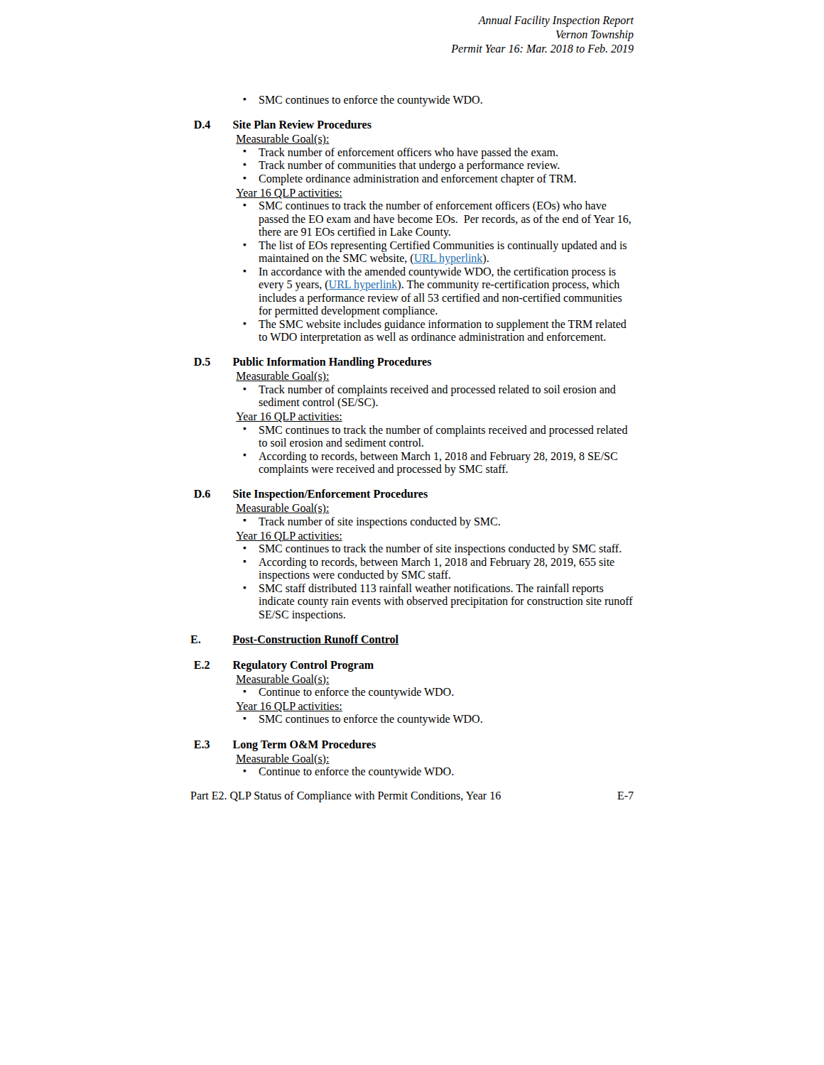Annual Facility Inspection Report
Vernon Township
Permit Year 16: Mar. 2018 to Feb. 2019
SMC continues to enforce the countywide WDO.
D.4 Site Plan Review Procedures
Measurable Goal(s):
Track number of enforcement officers who have passed the exam.
Track number of communities that undergo a performance review.
Complete ordinance administration and enforcement chapter of TRM.
Year 16 QLP activities:
SMC continues to track the number of enforcement officers (EOs) who have passed the EO exam and have become EOs. Per records, as of the end of Year 16, there are 91 EOs certified in Lake County.
The list of EOs representing Certified Communities is continually updated and is maintained on the SMC website, (URL hyperlink).
In accordance with the amended countywide WDO, the certification process is every 5 years, (URL hyperlink). The community re-certification process, which includes a performance review of all 53 certified and non-certified communities for permitted development compliance.
The SMC website includes guidance information to supplement the TRM related to WDO interpretation as well as ordinance administration and enforcement.
D.5 Public Information Handling Procedures
Measurable Goal(s):
Track number of complaints received and processed related to soil erosion and sediment control (SE/SC).
Year 16 QLP activities:
SMC continues to track the number of complaints received and processed related to soil erosion and sediment control.
According to records, between March 1, 2018 and February 28, 2019, 8 SE/SC complaints were received and processed by SMC staff.
D.6 Site Inspection/Enforcement Procedures
Measurable Goal(s):
Track number of site inspections conducted by SMC.
Year 16 QLP activities:
SMC continues to track the number of site inspections conducted by SMC staff.
According to records, between March 1, 2018 and February 28, 2019, 655 site inspections were conducted by SMC staff.
SMC staff distributed 113 rainfall weather notifications. The rainfall reports indicate county rain events with observed precipitation for construction site runoff SE/SC inspections.
E. Post-Construction Runoff Control
E.2 Regulatory Control Program
Measurable Goal(s):
Continue to enforce the countywide WDO.
Year 16 QLP activities:
SMC continues to enforce the countywide WDO.
E.3 Long Term O&M Procedures
Measurable Goal(s):
Continue to enforce the countywide WDO.
Part E2. QLP Status of Compliance with Permit Conditions, Year 16
E-7